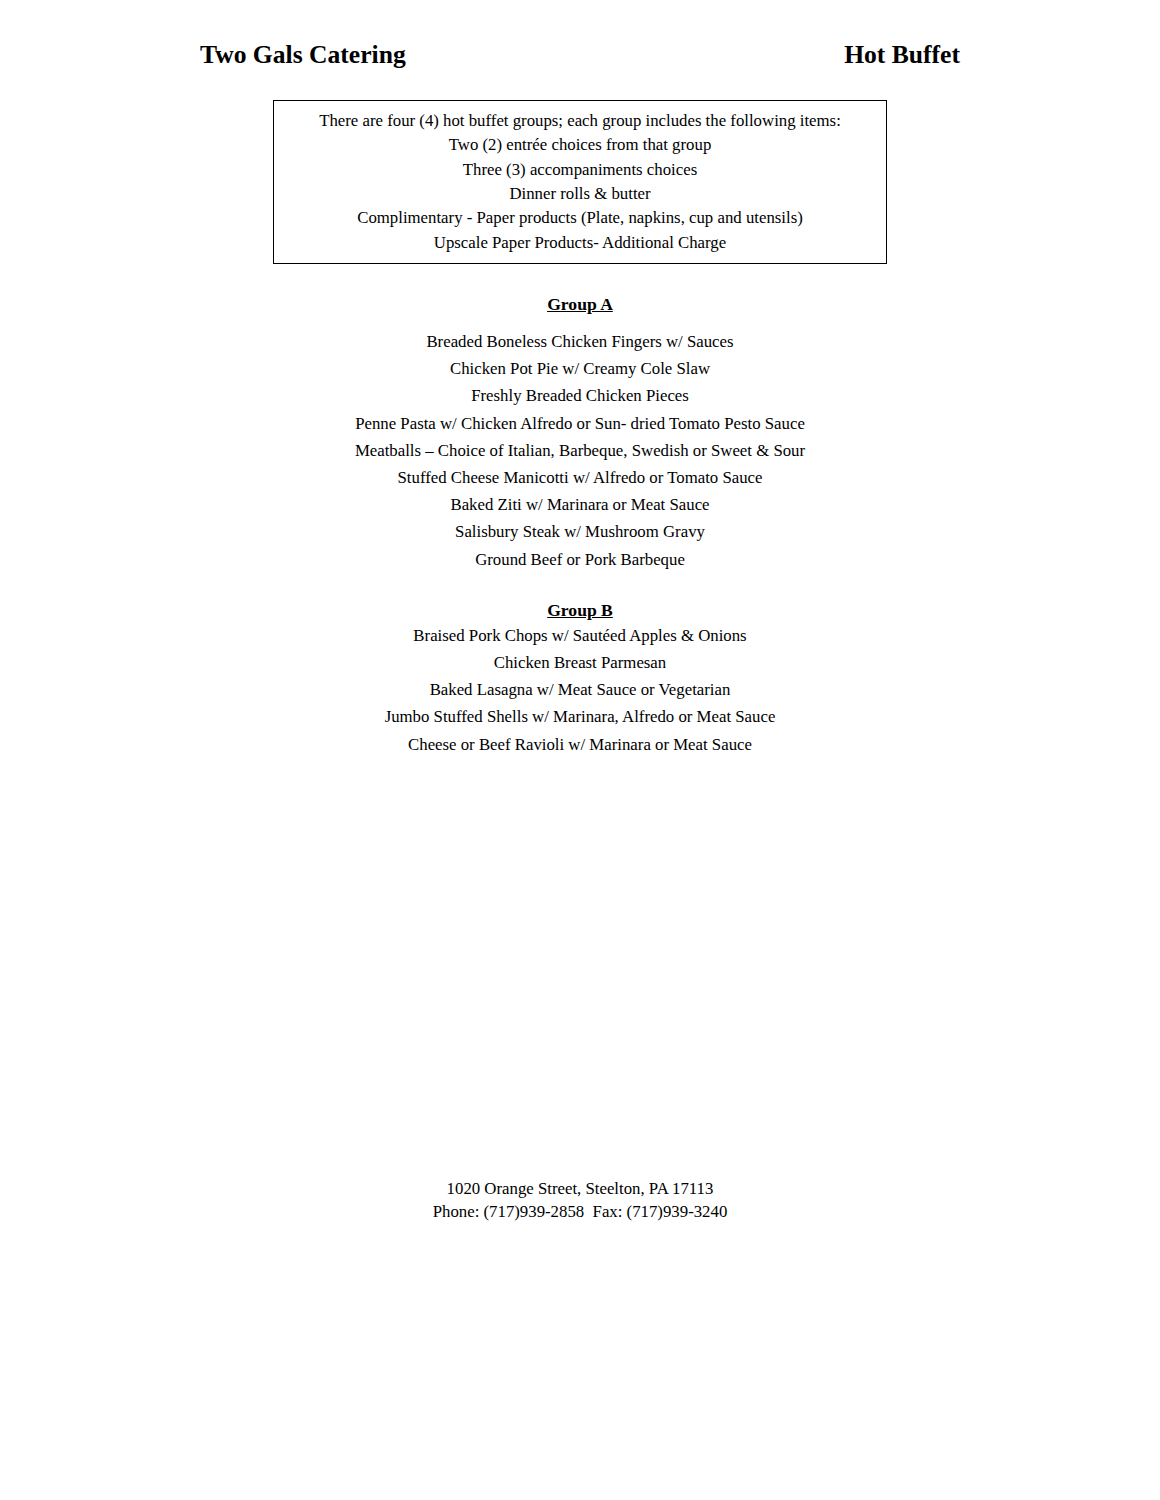Two Gals Catering Hot Buffet
There are four (4) hot buffet groups; each group includes the following items:
Two (2) entrée choices from that group
Three (3) accompaniments choices
Dinner rolls & butter
Complimentary - Paper products (Plate, napkins, cup and utensils)
Upscale Paper Products- Additional Charge
Group A
Breaded Boneless Chicken Fingers w/ Sauces
Chicken Pot Pie w/ Creamy Cole Slaw
Freshly Breaded Chicken Pieces
Penne Pasta w/ Chicken Alfredo or Sun- dried Tomato Pesto Sauce
Meatballs – Choice of Italian, Barbeque, Swedish or Sweet & Sour
Stuffed Cheese Manicotti w/ Alfredo or Tomato Sauce
Baked Ziti w/ Marinara or Meat Sauce
Salisbury Steak w/ Mushroom Gravy
Ground Beef or Pork Barbeque
Group B
Braised Pork Chops w/ Sautéed Apples & Onions
Chicken Breast Parmesan
Baked Lasagna w/ Meat Sauce or Vegetarian
Jumbo Stuffed Shells w/ Marinara, Alfredo or Meat Sauce
Cheese or Beef Ravioli w/ Marinara or Meat Sauce
1020 Orange Street, Steelton, PA 17113
Phone: (717)939-2858 Fax: (717)939-3240